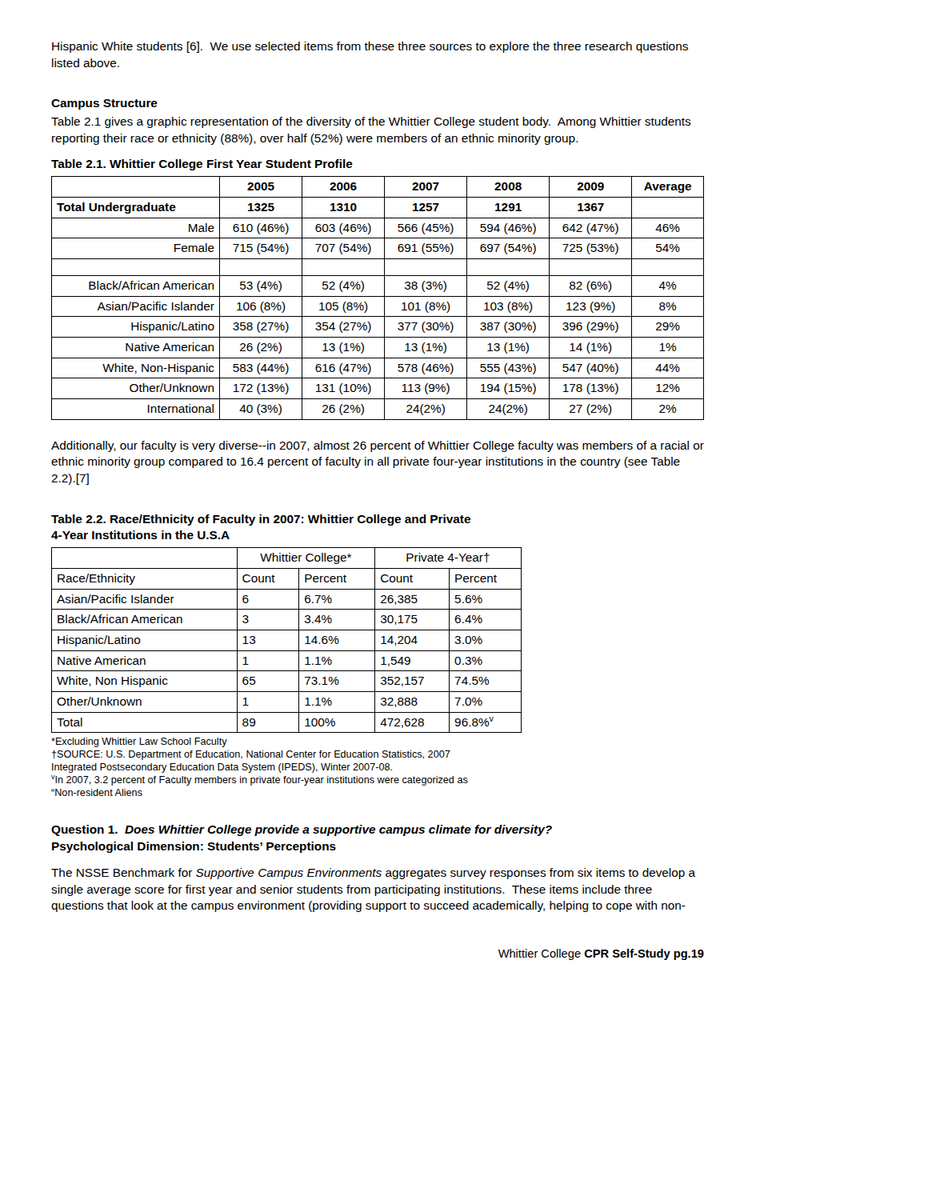Hispanic White students [6]. We use selected items from these three sources to explore the three research questions listed above.
Campus Structure
Table 2.1 gives a graphic representation of the diversity of the Whittier College student body. Among Whittier students reporting their race or ethnicity (88%), over half (52%) were members of an ethnic minority group.
Table 2.1. Whittier College First Year Student Profile
| | 2005 | 2006 | 2007 | 2008 | 2009 | Average |
| --- | --- | --- | --- | --- | --- | --- |
| Total Undergraduate | 1325 | 1310 | 1257 | 1291 | 1367 | |
| Male | 610 (46%) | 603 (46%) | 566 (45%) | 594 (46%) | 642 (47%) | 46% |
| Female | 715 (54%) | 707 (54%) | 691 (55%) | 697 (54%) | 725 (53%) | 54% |
| Black/African American | 53 (4%) | 52 (4%) | 38 (3%) | 52 (4%) | 82 (6%) | 4% |
| Asian/Pacific Islander | 106 (8%) | 105 (8%) | 101 (8%) | 103 (8%) | 123 (9%) | 8% |
| Hispanic/Latino | 358 (27%) | 354 (27%) | 377 (30%) | 387 (30%) | 396 (29%) | 29% |
| Native American | 26 (2%) | 13 (1%) | 13 (1%) | 13 (1%) | 14 (1%) | 1% |
| White, Non-Hispanic | 583 (44%) | 616 (47%) | 578 (46%) | 555 (43%) | 547 (40%) | 44% |
| Other/Unknown | 172 (13%) | 131 (10%) | 113 (9%) | 194 (15%) | 178 (13%) | 12% |
| International | 40 (3%) | 26 (2%) | 24(2%) | 24(2%) | 27 (2%) | 2% |
Additionally, our faculty is very diverse--in 2007, almost 26 percent of Whittier College faculty was members of a racial or ethnic minority group compared to 16.4 percent of faculty in all private four-year institutions in the country (see Table 2.2).[7]
Table 2.2. Race/Ethnicity of Faculty in 2007: Whittier College and Private
4-Year Institutions in the U.S.A
| | Whittier College* | Private 4-Year† |
| Race/Ethnicity | Count | Percent | Count | Percent |
| Asian/Pacific Islander | 6 | 6.7% | 26,385 | 5.6% |
| Black/African American | 3 | 3.4% | 30,175 | 6.4% |
| Hispanic/Latino | 13 | 14.6% | 14,204 | 3.0% |
| Native American | 1 | 1.1% | 1,549 | 0.3% |
| White, Non Hispanic | 65 | 73.1% | 352,157 | 74.5% |
| Other/Unknown | 1 | 1.1% | 32,888 | 7.0% |
| Total | 89 | 100% | 472,628 | 96.8% v |
*Excluding Whittier Law School Faculty
†SOURCE: U.S. Department of Education, National Center for Education Statistics, 2007
Integrated Postsecondary Education Data System (IPEDS), Winter 2007-08.
vIn 2007, 3.2 percent of Faculty members in private four-year institutions were categorized as
“Non-resident Aliens
Question 1. Does Whittier College provide a supportive campus climate for diversity?
Psychological Dimension: Students’ Perceptions
The NSSE Benchmark for Supportive Campus Environments aggregates survey responses from six items to develop a single average score for first year and senior students from participating institutions. These items include three questions that look at the campus environment (providing support to succeed academically, helping to cope with non-
Whittier College CPR Self-Study pg.19